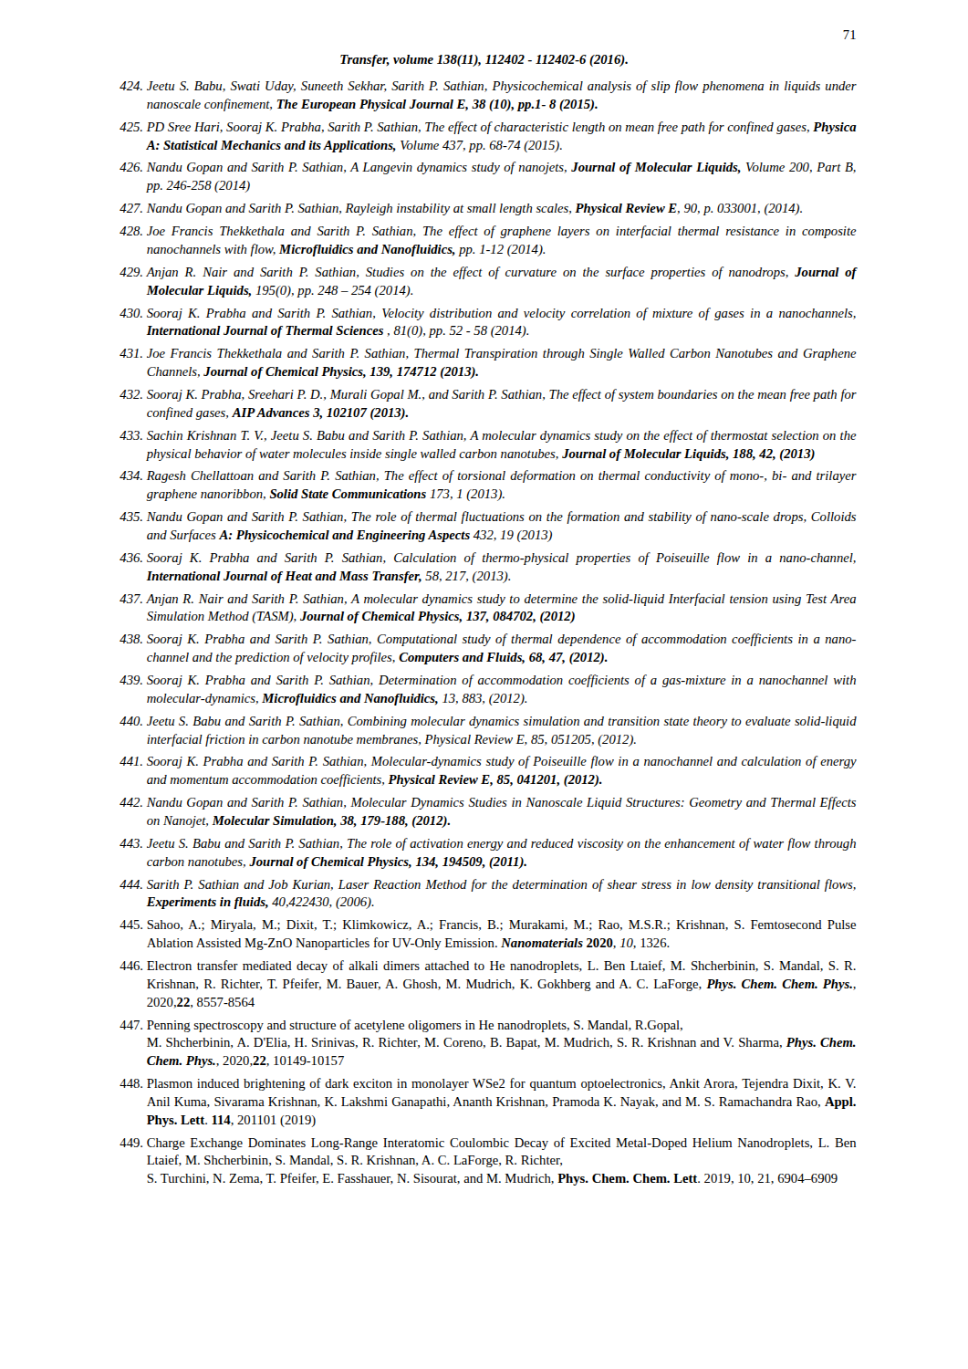71
Transfer, volume 138(11), 112402 - 112402-6 (2016).
Jeetu S. Babu, Swati Uday, Suneeth Sekhar, Sarith P. Sathian, Physicochemical analysis of slip flow phenomena in liquids under nanoscale confinement, The European Physical Journal E, 38 (10), pp.1- 8 (2015).
PD Sree Hari, Sooraj K. Prabha, Sarith P. Sathian, The effect of characteristic length on mean free path for confined gases, Physica A: Statistical Mechanics and its Applications, Volume 437, pp. 68-74 (2015).
Nandu Gopan and Sarith P. Sathian, A Langevin dynamics study of nanojets, Journal of Molecular Liquids, Volume 200, Part B, pp. 246-258 (2014)
Nandu Gopan and Sarith P. Sathian, Rayleigh instability at small length scales, Physical Review E, 90, p. 033001, (2014).
Joe Francis Thekkethala and Sarith P. Sathian, The effect of graphene layers on interfacial thermal resistance in composite nanochannels with flow, Microfluidics and Nanofluidics, pp. 1-12 (2014).
Anjan R. Nair and Sarith P. Sathian, Studies on the effect of curvature on the surface properties of nanodrops, Journal of Molecular Liquids, 195(0), pp. 248 – 254 (2014).
Sooraj K. Prabha and Sarith P. Sathian, Velocity distribution and velocity correlation of mixture of gases in a nanochannels, International Journal of Thermal Sciences , 81(0), pp. 52 - 58 (2014).
Joe Francis Thekkethala and Sarith P. Sathian, Thermal Transpiration through Single Walled Carbon Nanotubes and Graphene Channels, Journal of Chemical Physics, 139, 174712 (2013).
Sooraj K. Prabha, Sreehari P. D., Murali Gopal M., and Sarith P. Sathian, The effect of system boundaries on the mean free path for confined gases, AIP Advances 3, 102107 (2013).
Sachin Krishnan T. V., Jeetu S. Babu and Sarith P. Sathian, A molecular dynamics study on the effect of thermostat selection on the physical behavior of water molecules inside single walled carbon nanotubes, Journal of Molecular Liquids, 188, 42, (2013)
Ragesh Chellattoan and Sarith P. Sathian, The effect of torsional deformation on thermal conductivity of mono-, bi- and trilayer graphene nanoribbon, Solid State Communications 173, 1 (2013).
Nandu Gopan and Sarith P. Sathian, The role of thermal fluctuations on the formation and stability of nano-scale drops, Colloids and Surfaces A: Physicochemical and Engineering Aspects 432, 19 (2013)
Sooraj K. Prabha and Sarith P. Sathian, Calculation of thermo-physical properties of Poiseuille flow in a nano-channel, International Journal of Heat and Mass Transfer, 58, 217, (2013).
Anjan R. Nair and Sarith P. Sathian, A molecular dynamics study to determine the solid-liquid Interfacial tension using Test Area Simulation Method (TASM), Journal of Chemical Physics, 137, 084702, (2012)
Sooraj K. Prabha and Sarith P. Sathian, Computational study of thermal dependence of accommodation coefficients in a nano-channel and the prediction of velocity profiles, Computers and Fluids, 68, 47, (2012).
Sooraj K. Prabha and Sarith P. Sathian, Determination of accommodation coefficients of a gas-mixture in a nanochannel with molecular-dynamics, Microfluidics and Nanofluidics, 13, 883, (2012).
Jeetu S. Babu and Sarith P. Sathian, Combining molecular dynamics simulation and transition state theory to evaluate solid-liquid interfacial friction in carbon nanotube membranes, Physical Review E, 85, 051205, (2012).
Sooraj K. Prabha and Sarith P. Sathian, Molecular-dynamics study of Poiseuille flow in a nanochannel and calculation of energy and momentum accommodation coefficients, Physical Review E, 85, 041201, (2012).
Nandu Gopan and Sarith P. Sathian, Molecular Dynamics Studies in Nanoscale Liquid Structures: Geometry and Thermal Effects on Nanojet, Molecular Simulation, 38, 179-188, (2012).
Jeetu S. Babu and Sarith P. Sathian, The role of activation energy and reduced viscosity on the enhancement of water flow through carbon nanotubes, Journal of Chemical Physics, 134, 194509, (2011).
Sarith P. Sathian and Job Kurian, Laser Reaction Method for the determination of shear stress in low density transitional flows, Experiments in fluids, 40,422430, (2006).
Sahoo, A.; Miryala, M.; Dixit, T.; Klimkowicz, A.; Francis, B.; Murakami, M.; Rao, M.S.R.; Krishnan, S. Femtosecond Pulse Ablation Assisted Mg-ZnO Nanoparticles for UV-Only Emission. Nanomaterials 2020, 10, 1326.
Electron transfer mediated decay of alkali dimers attached to He nanodroplets, L. Ben Ltaief, M. Shcherbinin, S. Mandal, S. R. Krishnan, R. Richter, T. Pfeifer, M. Bauer, A. Ghosh, M. Mudrich, K. Gokhberg and A. C. LaForge, Phys. Chem. Chem. Phys., 2020,22, 8557-8564
Penning spectroscopy and structure of acetylene oligomers in He nanodroplets, S. Mandal, R.Gopal,
M. Shcherbinin, A. D'Elia, H. Srinivas, R. Richter, M. Coreno, B. Bapat, M. Mudrich, S. R. Krishnan and V. Sharma, Phys. Chem. Chem. Phys., 2020,22, 10149-10157
Plasmon induced brightening of dark exciton in monolayer WSe2 for quantum optoelectronics, Ankit Arora, Tejendra Dixit, K. V. Anil Kuma, Sivarama Krishnan, K. Lakshmi Ganapathi, Ananth Krishnan, Pramoda K. Nayak, and M. S. Ramachandra Rao, Appl. Phys. Lett. 114, 201101 (2019)
Charge Exchange Dominates Long-Range Interatomic Coulombic Decay of Excited Metal-Doped Helium Nanodroplets, L. Ben Ltaief, M. Shcherbinin, S. Mandal, S. R. Krishnan, A. C. LaForge, R. Richter,
S. Turchini, N. Zema, T. Pfeifer, E. Fasshauer, N. Sisourat, and M. Mudrich, Phys. Chem. Chem. Lett. 2019, 10, 21, 6904–6909